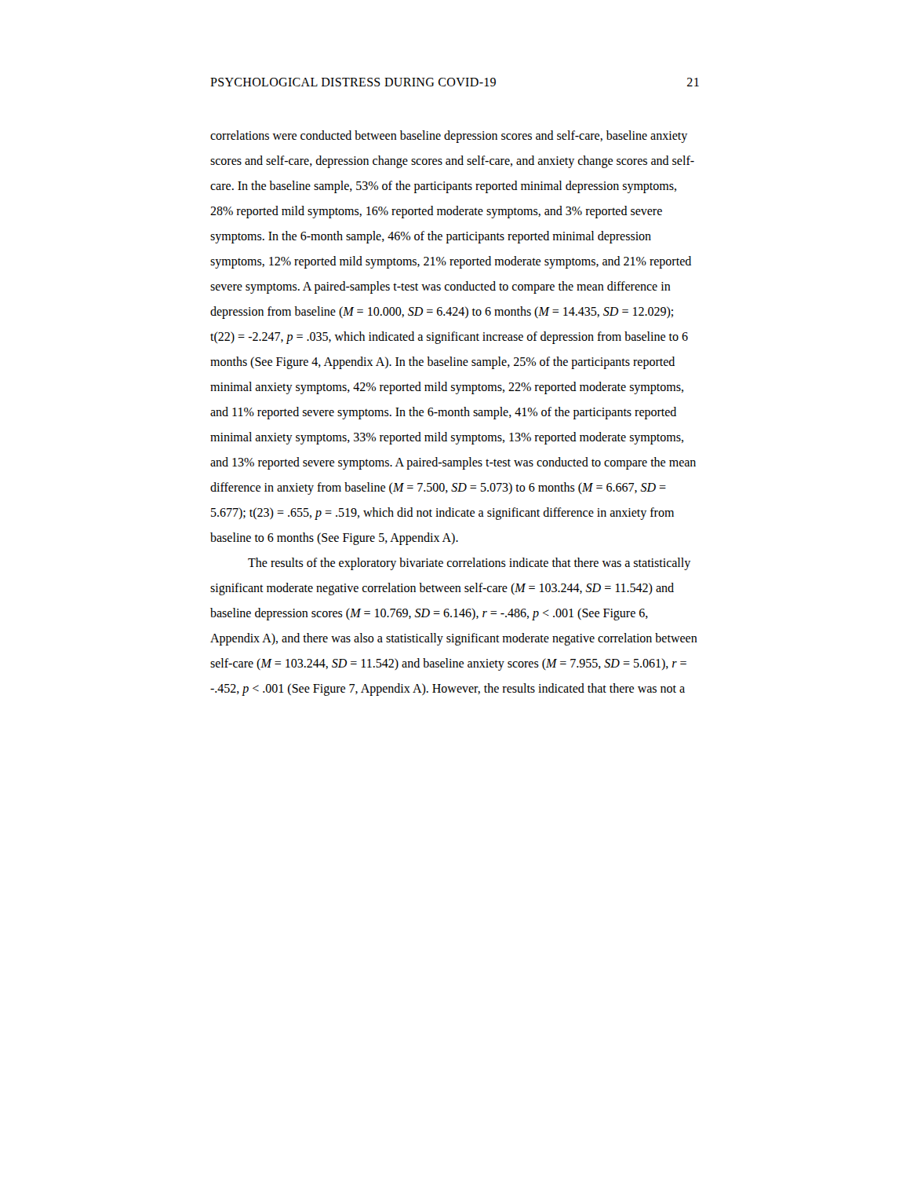Psychological Distress During COVID-19 21
correlations were conducted between baseline depression scores and self-care, baseline anxiety scores and self-care, depression change scores and self-care, and anxiety change scores and self-care. In the baseline sample, 53% of the participants reported minimal depression symptoms, 28% reported mild symptoms, 16% reported moderate symptoms, and 3% reported severe symptoms. In the 6-month sample, 46% of the participants reported minimal depression symptoms, 12% reported mild symptoms, 21% reported moderate symptoms, and 21% reported severe symptoms. A paired-samples t-test was conducted to compare the mean difference in depression from baseline (M = 10.000, SD = 6.424) to 6 months (M = 14.435, SD = 12.029); t(22) = -2.247, p = .035, which indicated a significant increase of depression from baseline to 6 months (See Figure 4, Appendix A). In the baseline sample, 25% of the participants reported minimal anxiety symptoms, 42% reported mild symptoms, 22% reported moderate symptoms, and 11% reported severe symptoms. In the 6-month sample, 41% of the participants reported minimal anxiety symptoms, 33% reported mild symptoms, 13% reported moderate symptoms, and 13% reported severe symptoms. A paired-samples t-test was conducted to compare the mean difference in anxiety from baseline (M = 7.500, SD = 5.073) to 6 months (M = 6.667, SD = 5.677); t(23) = .655, p = .519, which did not indicate a significant difference in anxiety from baseline to 6 months (See Figure 5, Appendix A).
The results of the exploratory bivariate correlations indicate that there was a statistically significant moderate negative correlation between self-care (M = 103.244, SD = 11.542) and baseline depression scores (M = 10.769, SD = 6.146), r = -.486, p < .001 (See Figure 6, Appendix A), and there was also a statistically significant moderate negative correlation between self-care (M = 103.244, SD = 11.542) and baseline anxiety scores (M = 7.955, SD = 5.061), r = -.452, p < .001 (See Figure 7, Appendix A). However, the results indicated that there was not a